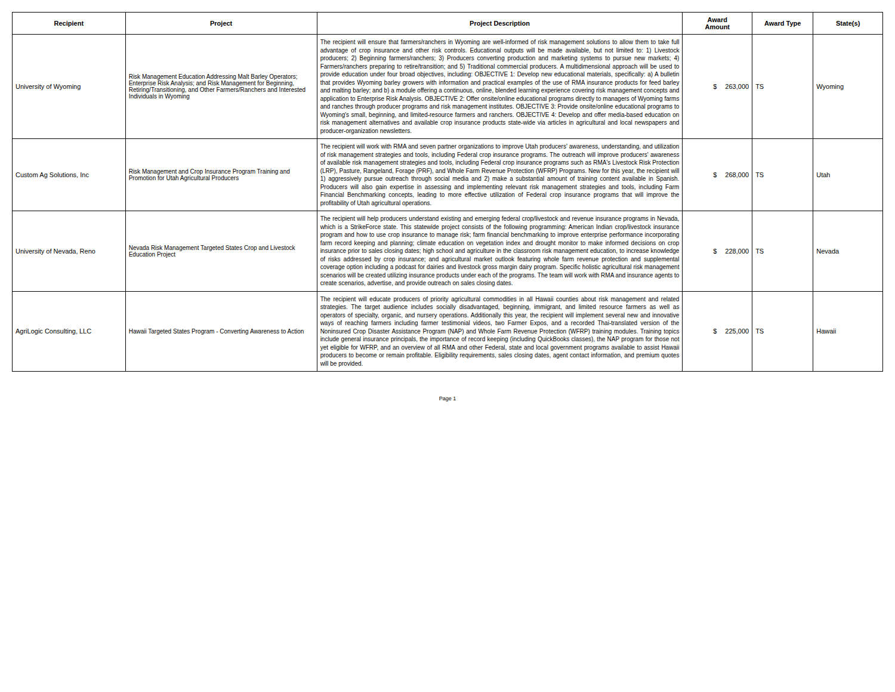| Recipient | Project | Project Description | Award Amount | Award Type | State(s) |
| --- | --- | --- | --- | --- | --- |
| University of Wyoming | Risk Management Education Addressing Malt Barley Operators; Enterprise Risk Analysis; and Risk Management for Beginning, Retiring/Transitioning, and Other Farmers/Ranchers and Interested Individuals in Wyoming | The recipient will ensure that farmers/ranchers in Wyoming are well-informed of risk management solutions to allow them to take full advantage of crop insurance and other risk controls. Educational outputs will be made available, but not limited to: 1) Livestock producers; 2) Beginning farmers/ranchers; 3) Producers converting production and marketing systems to pursue new markets; 4) Farmers/ranchers preparing to retire/transition; and 5) Traditional commercial producers. A multidimensional approach will be used to provide education under four broad objectives, including: OBJECTIVE 1: Develop new educational materials, specifically: a) A bulletin that provides Wyoming barley growers with information and practical examples of the use of RMA insurance products for feed barley and malting barley; and b) a module offering a continuous, online, blended learning experience covering risk management concepts and application to Enterprise Risk Analysis. OBJECTIVE 2: Offer onsite/online educational programs directly to managers of Wyoming farms and ranches through producer programs and risk management institutes. OBJECTIVE 3: Provide onsite/online educational programs to Wyoming's small, beginning, and limited-resource farmers and ranchers. OBJECTIVE 4: Develop and offer media-based education on risk management alternatives and available crop insurance products state-wide via articles in agricultural and local newspapers and producer-organization newsletters. | $ 263,000 | TS | Wyoming |
| Custom Ag Solutions, Inc | Risk Management and Crop Insurance Program Training and Promotion for Utah Agricultural Producers | The recipient will work with RMA and seven partner organizations to improve Utah producers' awareness, understanding, and utilization of risk management strategies and tools, including Federal crop insurance programs. The outreach will improve producers' awareness of available risk management strategies and tools, including Federal crop insurance programs such as RMA's Livestock Risk Protection (LRP), Pasture, Rangeland, Forage (PRF), and Whole Farm Revenue Protection (WFRP) Programs. New for this year, the recipient will 1) aggressively pursue outreach through social media and 2) make a substantial amount of training content available in Spanish. Producers will also gain expertise in assessing and implementing relevant risk management strategies and tools, including Farm Financial Benchmarking concepts, leading to more effective utilization of Federal crop insurance programs that will improve the profitability of Utah agricultural operations. | $ 268,000 | TS | Utah |
| University of Nevada, Reno | Nevada Risk Management Targeted States Crop and Livestock Education Project | The recipient will help producers understand existing and emerging federal crop/livestock and revenue insurance programs in Nevada, which is a StrikeForce state. This statewide project consists of the following programming: American Indian crop/livestock insurance program and how to use crop insurance to manage risk; farm financial benchmarking to improve enterprise performance incorporating farm record keeping and planning; climate education on vegetation index and drought monitor to make informed decisions on crop insurance prior to sales closing dates; high school and agriculture in the classroom risk management education, to increase knowledge of risks addressed by crop insurance; and agricultural market outlook featuring whole farm revenue protection and supplemental coverage option including a podcast for dairies and livestock gross margin dairy program. Specific holistic agricultural risk management scenarios will be created utilizing insurance products under each of the programs. The team will work with RMA and insurance agents to create scenarios, advertise, and provide outreach on sales closing dates. | $ 228,000 | TS | Nevada |
| AgriLogic Consulting, LLC | Hawaii Targeted States Program - Converting Awareness to Action | The recipient will educate producers of priority agricultural commodities in all Hawaii counties about risk management and related strategies. The target audience includes socially disadvantaged, beginning, immigrant, and limited resource farmers as well as operators of specialty, organic, and nursery operations. Additionally this year, the recipient will implement several new and innovative ways of reaching farmers including farmer testimonial videos, two Farmer Expos, and a recorded Thai-translated version of the Noninsured Crop Disaster Assistance Program (NAP) and Whole Farm Revenue Protection (WFRP) training modules. Training topics include general insurance principals, the importance of record keeping (including QuickBooks classes), the NAP program for those not yet eligible for WFRP, and an overview of all RMA and other Federal, state and local government programs available to assist Hawaii producers to become or remain profitable. Eligibility requirements, sales closing dates, agent contact information, and premium quotes will be provided. | $ 225,000 | TS | Hawaii |
Page 1